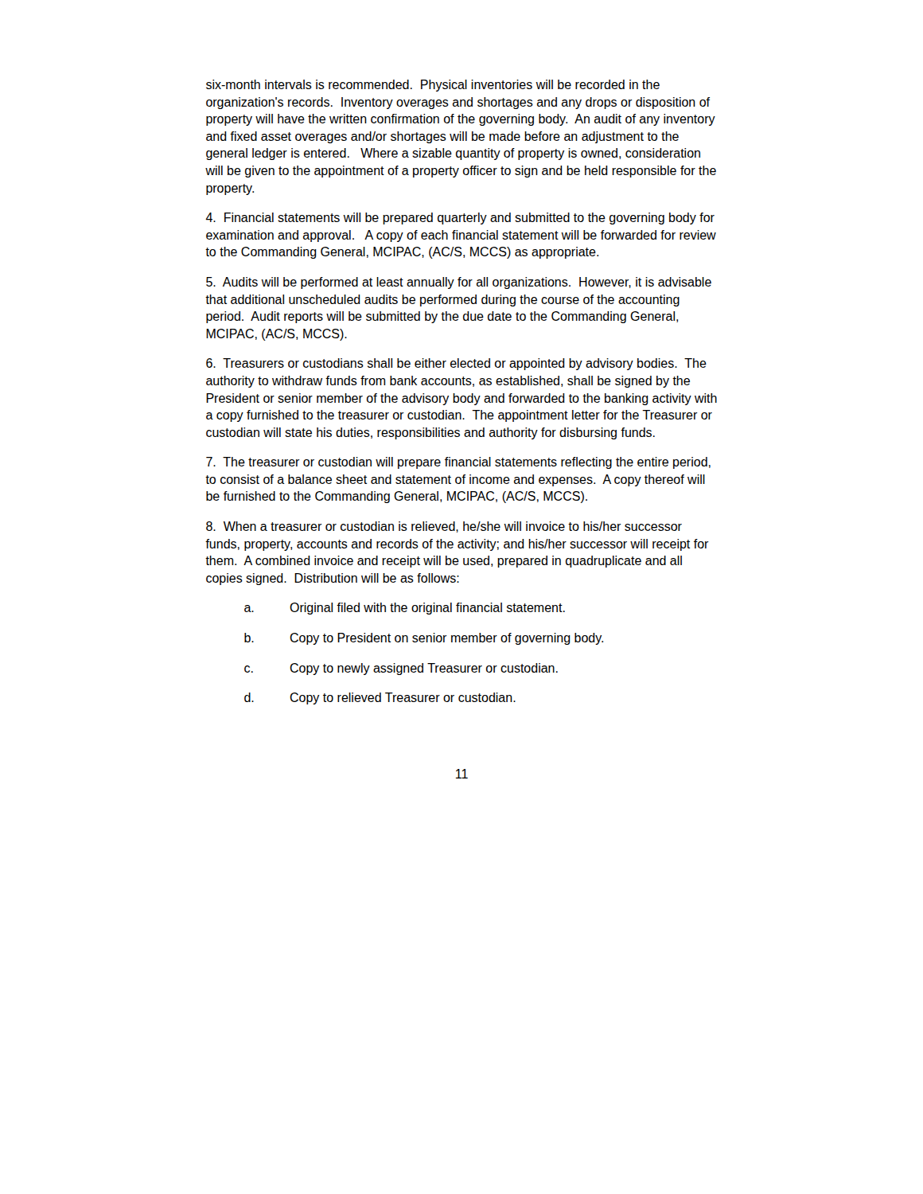six-month intervals is recommended. Physical inventories will be recorded in the organization's records. Inventory overages and shortages and any drops or disposition of property will have the written confirmation of the governing body. An audit of any inventory and fixed asset overages and/or shortages will be made before an adjustment to the general ledger is entered. Where a sizable quantity of property is owned, consideration will be given to the appointment of a property officer to sign and be held responsible for the property.
4. Financial statements will be prepared quarterly and submitted to the governing body for examination and approval. A copy of each financial statement will be forwarded for review to the Commanding General, MCIPAC, (AC/S, MCCS) as appropriate.
5. Audits will be performed at least annually for all organizations. However, it is advisable that additional unscheduled audits be performed during the course of the accounting period. Audit reports will be submitted by the due date to the Commanding General, MCIPAC, (AC/S, MCCS).
6. Treasurers or custodians shall be either elected or appointed by advisory bodies. The authority to withdraw funds from bank accounts, as established, shall be signed by the President or senior member of the advisory body and forwarded to the banking activity with a copy furnished to the treasurer or custodian. The appointment letter for the Treasurer or custodian will state his duties, responsibilities and authority for disbursing funds.
7. The treasurer or custodian will prepare financial statements reflecting the entire period, to consist of a balance sheet and statement of income and expenses. A copy thereof will be furnished to the Commanding General, MCIPAC, (AC/S, MCCS).
8. When a treasurer or custodian is relieved, he/she will invoice to his/her successor funds, property, accounts and records of the activity; and his/her successor will receipt for them. A combined invoice and receipt will be used, prepared in quadruplicate and all copies signed. Distribution will be as follows:
a. Original filed with the original financial statement.
b. Copy to President on senior member of governing body.
c. Copy to newly assigned Treasurer or custodian.
d. Copy to relieved Treasurer or custodian.
11